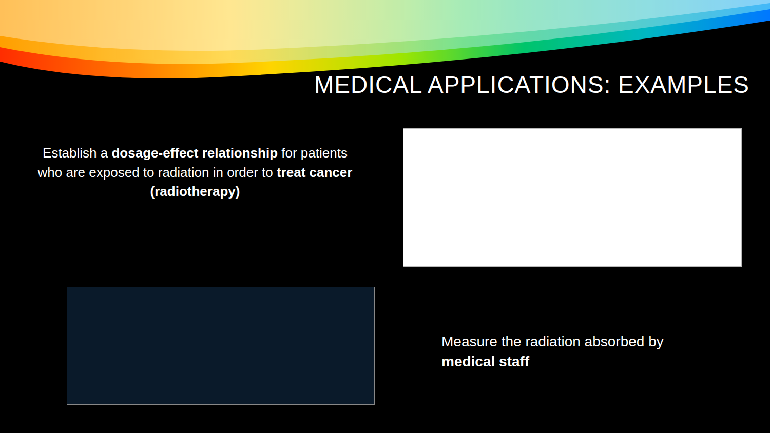Medical Applications: Examples
Establish a dosage-effect relationship for patients who are exposed to radiation in order to treat cancer (radiotherapy)
Measure the radiation absorbed by medical staff